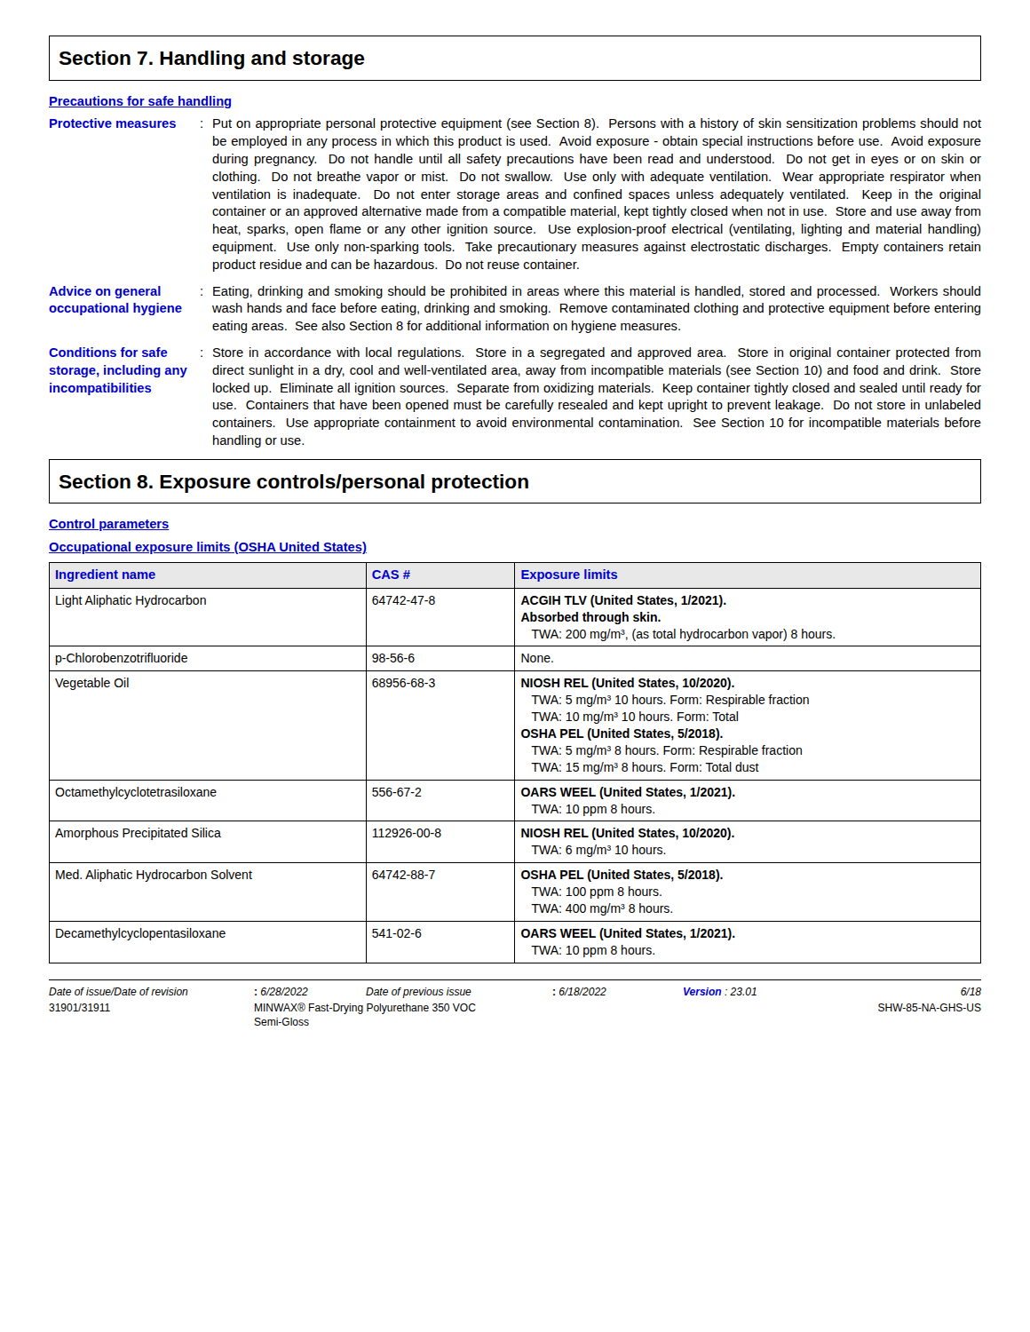Section 7. Handling and storage
Precautions for safe handling
| Protective measures | : | Put on appropriate personal protective equipment (see Section 8). Persons with a history of skin sensitization problems should not be employed in any process in which this product is used. Avoid exposure - obtain special instructions before use. Avoid exposure during pregnancy. Do not handle until all safety precautions have been read and understood. Do not get in eyes or on skin or clothing. Do not breathe vapor or mist. Do not swallow. Use only with adequate ventilation. Wear appropriate respirator when ventilation is inadequate. Do not enter storage areas and confined spaces unless adequately ventilated. Keep in the original container or an approved alternative made from a compatible material, kept tightly closed when not in use. Store and use away from heat, sparks, open flame or any other ignition source. Use explosion-proof electrical (ventilating, lighting and material handling) equipment. Use only non-sparking tools. Take precautionary measures against electrostatic discharges. Empty containers retain product residue and can be hazardous. Do not reuse container. |
| Advice on general occupational hygiene | : | Eating, drinking and smoking should be prohibited in areas where this material is handled, stored and processed. Workers should wash hands and face before eating, drinking and smoking. Remove contaminated clothing and protective equipment before entering eating areas. See also Section 8 for additional information on hygiene measures. |
| Conditions for safe storage, including any incompatibilities | : | Store in accordance with local regulations. Store in a segregated and approved area. Store in original container protected from direct sunlight in a dry, cool and well-ventilated area, away from incompatible materials (see Section 10) and food and drink. Store locked up. Eliminate all ignition sources. Separate from oxidizing materials. Keep container tightly closed and sealed until ready for use. Containers that have been opened must be carefully resealed and kept upright to prevent leakage. Do not store in unlabeled containers. Use appropriate containment to avoid environmental contamination. See Section 10 for incompatible materials before handling or use. |
Section 8. Exposure controls/personal protection
Control parameters
Occupational exposure limits (OSHA United States)
| Ingredient name | CAS # | Exposure limits |
| --- | --- | --- |
| Light Aliphatic Hydrocarbon | 64742-47-8 | ACGIH TLV (United States, 1/2021). Absorbed through skin. TWA: 200 mg/m³, (as total hydrocarbon vapor) 8 hours. |
| p-Chlorobenzotrifluoride | 98-56-6 | None. |
| Vegetable Oil | 68956-68-3 | NIOSH REL (United States, 10/2020). TWA: 5 mg/m³ 10 hours. Form: Respirable fraction TWA: 10 mg/m³ 10 hours. Form: Total OSHA PEL (United States, 5/2018). TWA: 5 mg/m³ 8 hours. Form: Respirable fraction TWA: 15 mg/m³ 8 hours. Form: Total dust |
| Octamethylcyclotetrasiloxane | 556-67-2 | OARS WEEL (United States, 1/2021). TWA: 10 ppm 8 hours. |
| Amorphous Precipitated Silica | 112926-00-8 | NIOSH REL (United States, 10/2020). TWA: 6 mg/m³ 10 hours. |
| Med. Aliphatic Hydrocarbon Solvent | 64742-88-7 | OSHA PEL (United States, 5/2018). TWA: 100 ppm 8 hours. TWA: 400 mg/m³ 8 hours. |
| Decamethylcyclopentasiloxane | 541-02-6 | OARS WEEL (United States, 1/2021). TWA: 10 ppm 8 hours. |
| Date of issue/Date of revision | : 6/28/2022 | Date of previous issue | : 6/18/2022 | Version : 23.01 | 6/18 |
| 31901/31911 | MINWAX® Fast-Drying Polyurethane 350 VOC Semi-Gloss | SHW-85-NA-GHS-US |